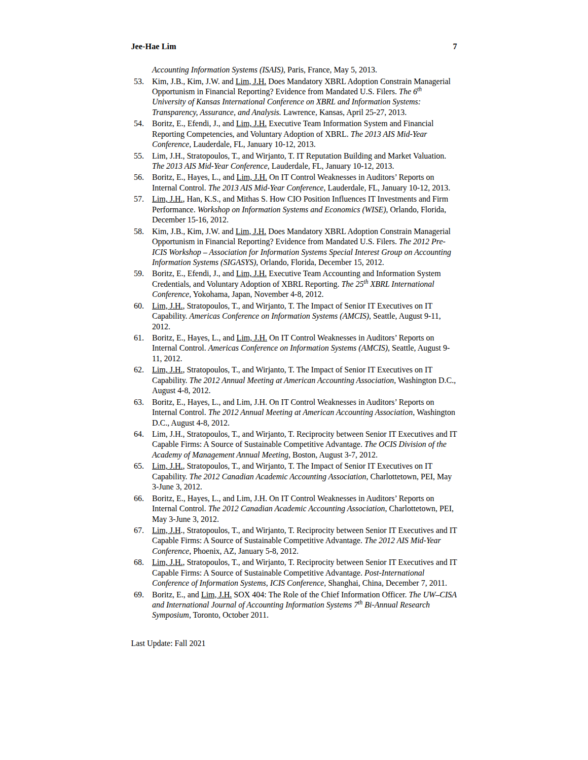Jee-Hae Lim 7
Accounting Information Systems (ISAIS), Paris, France, May 5, 2013.
53. Kim, J.B., Kim, J.W. and Lim, J.H. Does Mandatory XBRL Adoption Constrain Managerial Opportunism in Financial Reporting? Evidence from Mandated U.S. Filers. The 6th University of Kansas International Conference on XBRL and Information Systems: Transparency, Assurance, and Analysis. Lawrence, Kansas, April 25-27, 2013.
54. Boritz, E., Efendi, J., and Lim, J.H. Executive Team Information System and Financial Reporting Competencies, and Voluntary Adoption of XBRL. The 2013 AIS Mid-Year Conference, Lauderdale, FL, January 10-12, 2013.
55. Lim, J.H., Stratopoulos, T., and Wirjanto, T. IT Reputation Building and Market Valuation. The 2013 AIS Mid-Year Conference, Lauderdale, FL, January 10-12, 2013.
56. Boritz, E., Hayes, L., and Lim, J.H. On IT Control Weaknesses in Auditors’ Reports on Internal Control. The 2013 AIS Mid-Year Conference, Lauderdale, FL, January 10-12, 2013.
57. Lim, J.H., Han, K.S., and Mithas S. How CIO Position Influences IT Investments and Firm Performance. Workshop on Information Systems and Economics (WISE), Orlando, Florida, December 15-16, 2012.
58. Kim, J.B., Kim, J.W. and Lim, J.H. Does Mandatory XBRL Adoption Constrain Managerial Opportunism in Financial Reporting? Evidence from Mandated U.S. Filers. The 2012 Pre-ICIS Workshop – Association for Information Systems Special Interest Group on Accounting Information Systems (SIGASYS), Orlando, Florida, December 15, 2012.
59. Boritz, E., Efendi, J., and Lim, J.H. Executive Team Accounting and Information System Credentials, and Voluntary Adoption of XBRL Reporting. The 25th XBRL International Conference, Yokohama, Japan, November 4-8, 2012.
60. Lim, J.H., Stratopoulos, T., and Wirjanto, T. The Impact of Senior IT Executives on IT Capability. Americas Conference on Information Systems (AMCIS), Seattle, August 9-11, 2012.
61. Boritz, E., Hayes, L., and Lim, J.H. On IT Control Weaknesses in Auditors’ Reports on Internal Control. Americas Conference on Information Systems (AMCIS), Seattle, August 9-11, 2012.
62. Lim, J.H., Stratopoulos, T., and Wirjanto, T. The Impact of Senior IT Executives on IT Capability. The 2012 Annual Meeting at American Accounting Association, Washington D.C., August 4-8, 2012.
63. Boritz, E., Hayes, L., and Lim, J.H. On IT Control Weaknesses in Auditors’ Reports on Internal Control. The 2012 Annual Meeting at American Accounting Association, Washington D.C., August 4-8, 2012.
64. Lim, J.H., Stratopoulos, T., and Wirjanto, T. Reciprocity between Senior IT Executives and IT Capable Firms: A Source of Sustainable Competitive Advantage. The OCIS Division of the Academy of Management Annual Meeting, Boston, August 3-7, 2012.
65. Lim, J.H., Stratopoulos, T., and Wirjanto, T. The Impact of Senior IT Executives on IT Capability. The 2012 Canadian Academic Accounting Association, Charlottetown, PEI, May 3-June 3, 2012.
66. Boritz, E., Hayes, L., and Lim, J.H. On IT Control Weaknesses in Auditors’ Reports on Internal Control. The 2012 Canadian Academic Accounting Association, Charlottetown, PEI, May 3-June 3, 2012.
67. Lim, J.H., Stratopoulos, T., and Wirjanto, T. Reciprocity between Senior IT Executives and IT Capable Firms: A Source of Sustainable Competitive Advantage. The 2012 AIS Mid-Year Conference, Phoenix, AZ, January 5-8, 2012.
68. Lim, J.H., Stratopoulos, T., and Wirjanto, T. Reciprocity between Senior IT Executives and IT Capable Firms: A Source of Sustainable Competitive Advantage. Post-International Conference of Information Systems, ICIS Conference, Shanghai, China, December 7, 2011.
69. Boritz, E., and Lim, J.H. SOX 404: The Role of the Chief Information Officer. The UW–CISA and International Journal of Accounting Information Systems 7th Bi-Annual Research Symposium, Toronto, October 2011.
Last Update: Fall 2021